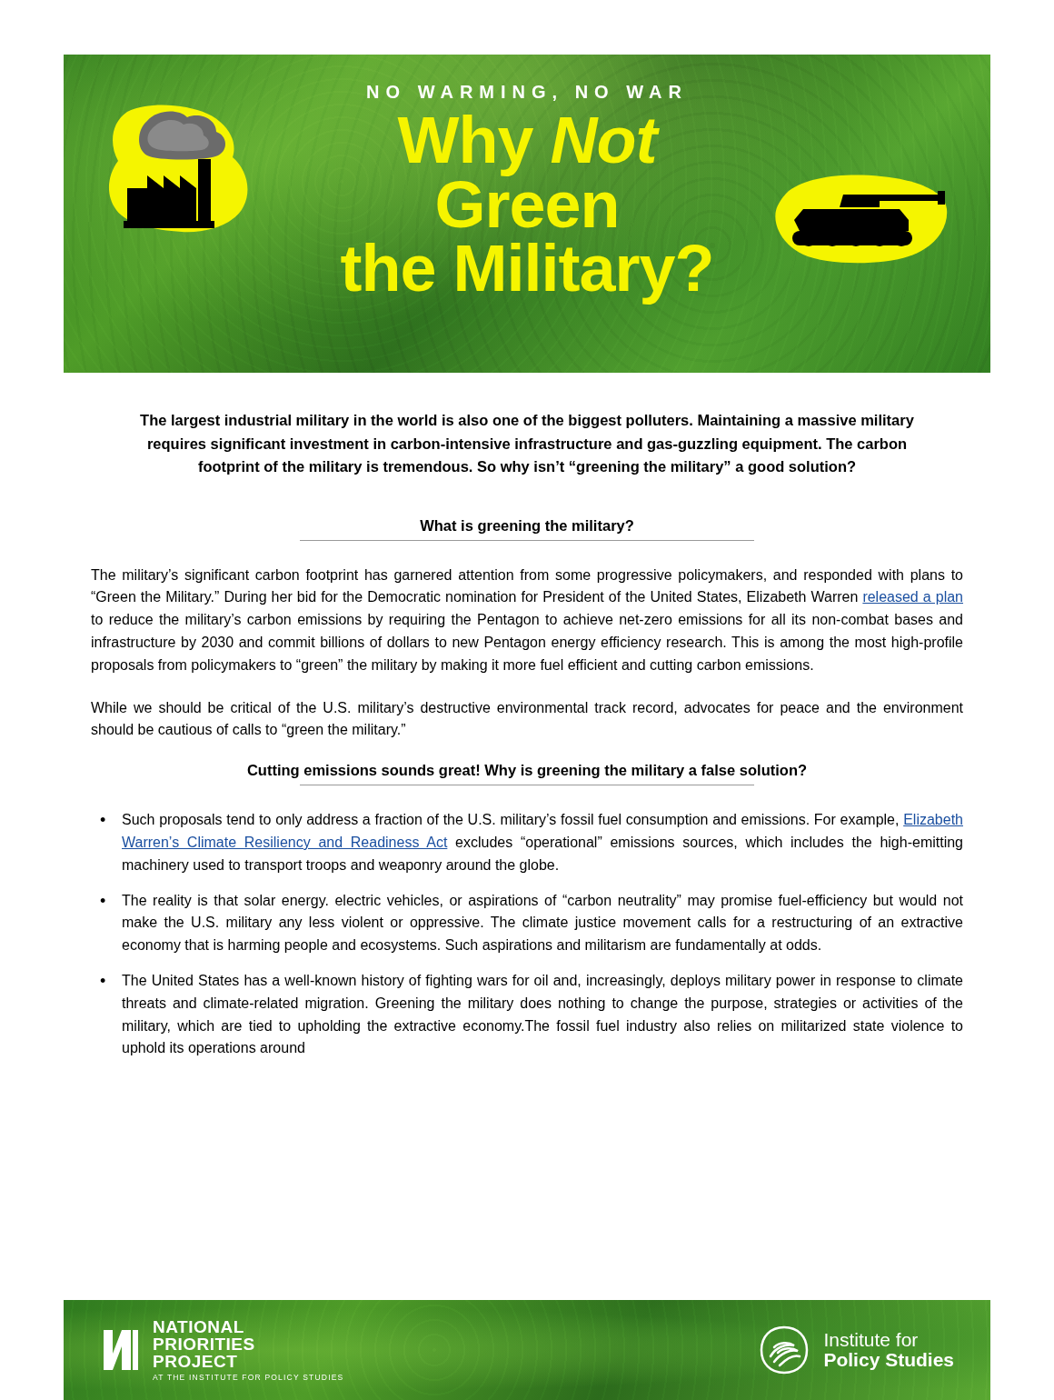NO WARMING, NO WAR
Why Not Green the Military?
The largest industrial military in the world is also one of the biggest polluters. Maintaining a massive military requires significant investment in carbon-intensive infrastructure and gas-guzzling equipment. The carbon footprint of the military is tremendous. So why isn’t “greening the military” a good solution?
What is greening the military?
The military’s significant carbon footprint has garnered attention from some progressive policymakers, and responded with plans to “Green the Military.” During her bid for the Democratic nomination for President of the United States, Elizabeth Warren released a plan to reduce the military’s carbon emissions by requiring the Pentagon to achieve net-zero emissions for all its non-combat bases and infrastructure by 2030 and commit billions of dollars to new Pentagon energy efficiency research. This is among the most high-profile proposals from policymakers to “green” the military by making it more fuel efficient and cutting carbon emissions.
While we should be critical of the U.S. military’s destructive environmental track record, advocates for peace and the environment should be cautious of calls to “green the military.”
Cutting emissions sounds great! Why is greening the military a false solution?
Such proposals tend to only address a fraction of the U.S. military’s fossil fuel consumption and emissions. For example, Elizabeth Warren’s Climate Resiliency and Readiness Act excludes “operational” emissions sources, which includes the high-emitting machinery used to transport troops and weaponry around the globe.
The reality is that solar energy. electric vehicles, or aspirations of “carbon neutrality” may promise fuel-efficiency but would not make the U.S. military any less violent or oppressive. The climate justice movement calls for a restructuring of an extractive economy that is harming people and ecosystems. Such aspirations and militarism are fundamentally at odds.
The United States has a well-known history of fighting wars for oil and, increasingly, deploys military power in response to climate threats and climate-related migration. Greening the military does nothing to change the purpose, strategies or activities of the military, which are tied to upholding the extractive economy.The fossil fuel industry also relies on militarized state violence to uphold its operations around
NATIONAL PRIORITIES PROJECT AT THE INSTITUTE FOR POLICY STUDIES
Institute for Policy Studies